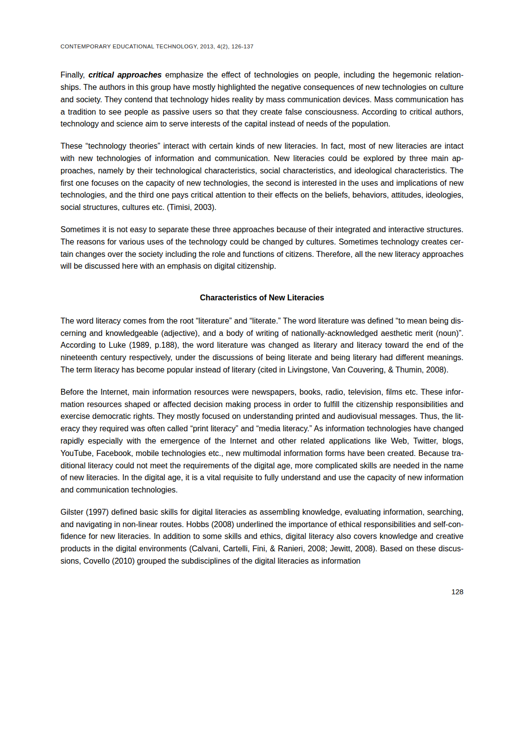Contemporary Educational Technology, 2013, 4(2), 126-137
Finally, critical approaches emphasize the effect of technologies on people, including the hegemonic relationships. The authors in this group have mostly highlighted the negative consequences of new technologies on culture and society. They contend that technology hides reality by mass communication devices. Mass communication has a tradition to see people as passive users so that they create false consciousness. According to critical authors, technology and science aim to serve interests of the capital instead of needs of the population.
These “technology theories” interact with certain kinds of new literacies. In fact, most of new literacies are intact with new technologies of information and communication. New literacies could be explored by three main approaches, namely by their technological characteristics, social characteristics, and ideological characteristics. The first one focuses on the capacity of new technologies, the second is interested in the uses and implications of new technologies, and the third one pays critical attention to their effects on the beliefs, behaviors, attitudes, ideologies, social structures, cultures etc. (Timisi, 2003).
Sometimes it is not easy to separate these three approaches because of their integrated and interactive structures. The reasons for various uses of the technology could be changed by cultures. Sometimes technology creates certain changes over the society including the role and functions of citizens. Therefore, all the new literacy approaches will be discussed here with an emphasis on digital citizenship.
Characteristics of New Literacies
The word literacy comes from the root “literature” and “literate.” The word literature was defined “to mean being discerning and knowledgeable (adjective), and a body of writing of nationally-acknowledged aesthetic merit (noun)”. According to Luke (1989, p.188), the word literature was changed as literary and literacy toward the end of the nineteenth century respectively, under the discussions of being literate and being literary had different meanings. The term literacy has become popular instead of literary (cited in Livingstone, Van Couvering, & Thumin, 2008).
Before the Internet, main information resources were newspapers, books, radio, television, films etc. These information resources shaped or affected decision making process in order to fulfill the citizenship responsibilities and exercise democratic rights. They mostly focused on understanding printed and audiovisual messages. Thus, the literacy they required was often called “print literacy” and “media literacy.” As information technologies have changed rapidly especially with the emergence of the Internet and other related applications like Web, Twitter, blogs, YouTube, Facebook, mobile technologies etc., new multimodal information forms have been created. Because traditional literacy could not meet the requirements of the digital age, more complicated skills are needed in the name of new literacies. In the digital age, it is a vital requisite to fully understand and use the capacity of new information and communication technologies.
Gilster (1997) defined basic skills for digital literacies as assembling knowledge, evaluating information, searching, and navigating in non-linear routes. Hobbs (2008) underlined the importance of ethical responsibilities and self-confidence for new literacies. In addition to some skills and ethics, digital literacy also covers knowledge and creative products in the digital environments (Calvani, Cartelli, Fini, & Ranieri, 2008; Jewitt, 2008). Based on these discussions, Covello (2010) grouped the subdisciplines of the digital literacies as information
128